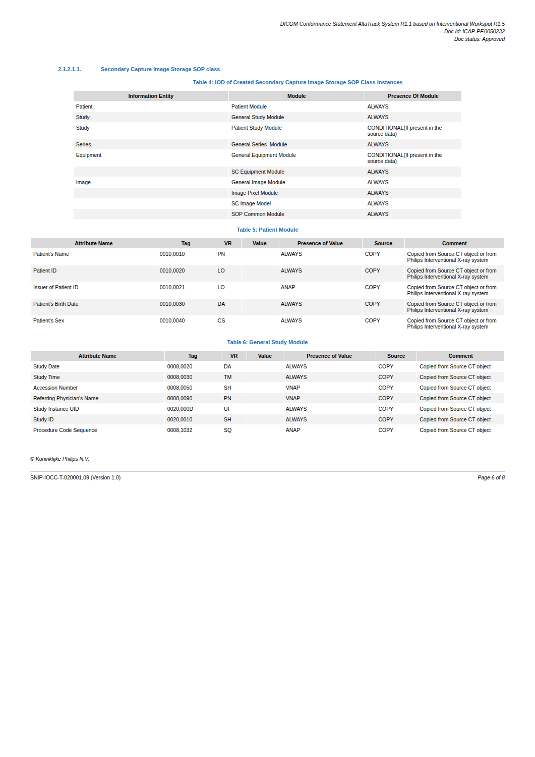DICOM Conformance Statement AltaTrack System R1.1 based on Interventional Workspot R1.5
Doc Id: ICAP-PF.0050232
Doc status: Approved
2.1.2.1.1. Secondary Capture Image Storage SOP class
Table 4: IOD of Created Secondary Capture Image Storage SOP Class Instances
| Information Entity | Module | Presence Of Module |
| --- | --- | --- |
| Patient | Patient Module | ALWAYS |
| Study | General Study Module | ALWAYS |
| Study | Patient Study Module | CONDITIONAL(If present in the source data) |
| Series | General Series Module | ALWAYS |
| Equipment | General Equipment Module | CONDITIONAL(If present in the source data) |
| | SC Equipment Module | ALWAYS |
| Image | General Image Module | ALWAYS |
| | Image Pixel Module | ALWAYS |
| | SC Image Model | ALWAYS |
| | SOP Common Module | ALWAYS |
Table 5: Patient Module
| Attribute Name | Tag | VR | Value | Presence of Value | Source | Comment |
| --- | --- | --- | --- | --- | --- | --- |
| Patient's Name | 0010,0010 | PN | | ALWAYS | COPY | Copied from Source CT object or from Philips Interventional X-ray system |
| Patient ID | 0010,0020 | LO | | ALWAYS | COPY | Copied from Source CT object or from Philips Interventional X-ray system |
| Issuer of Patient ID | 0010,0021 | LO | | ANAP | COPY | Copied from Source CT object or from Philips Interventional X-ray system |
| Patient's Birth Date | 0010,0030 | DA | | ALWAYS | COPY | Copied from Source CT object or from Philips Interventional X-ray system |
| Patient's Sex | 0010,0040 | CS | | ALWAYS | COPY | Copied from Source CT object or from Philips Interventional X-ray system |
Table 6: General Study Module
| Attribute Name | Tag | VR | Value | Presence of Value | Source | Comment |
| --- | --- | --- | --- | --- | --- | --- |
| Study Date | 0008,0020 | DA | | ALWAYS | COPY | Copied from Source CT object |
| Study Time | 0008,0030 | TM | | ALWAYS | COPY | Copied from Source CT object |
| Accession Number | 0008,0050 | SH | | VNAP | COPY | Copied from Source CT object |
| Referring Physician's Name | 0008,0090 | PN | | VNAP | COPY | Copied from Source CT object |
| Study Instance UID | 0020,000D | UI | | ALWAYS | COPY | Copied from Source CT object |
| Study ID | 0020,0010 | SH | | ALWAYS | COPY | Copied from Source CT object |
| Procedure Code Sequence | 0008,1032 | SQ | | ANAP | COPY | Copied from Source CT object |
© Koninklijke Philips N.V.
SNIP-IOCC-T-020001.09 (Version 1.0) Page 6 of 8